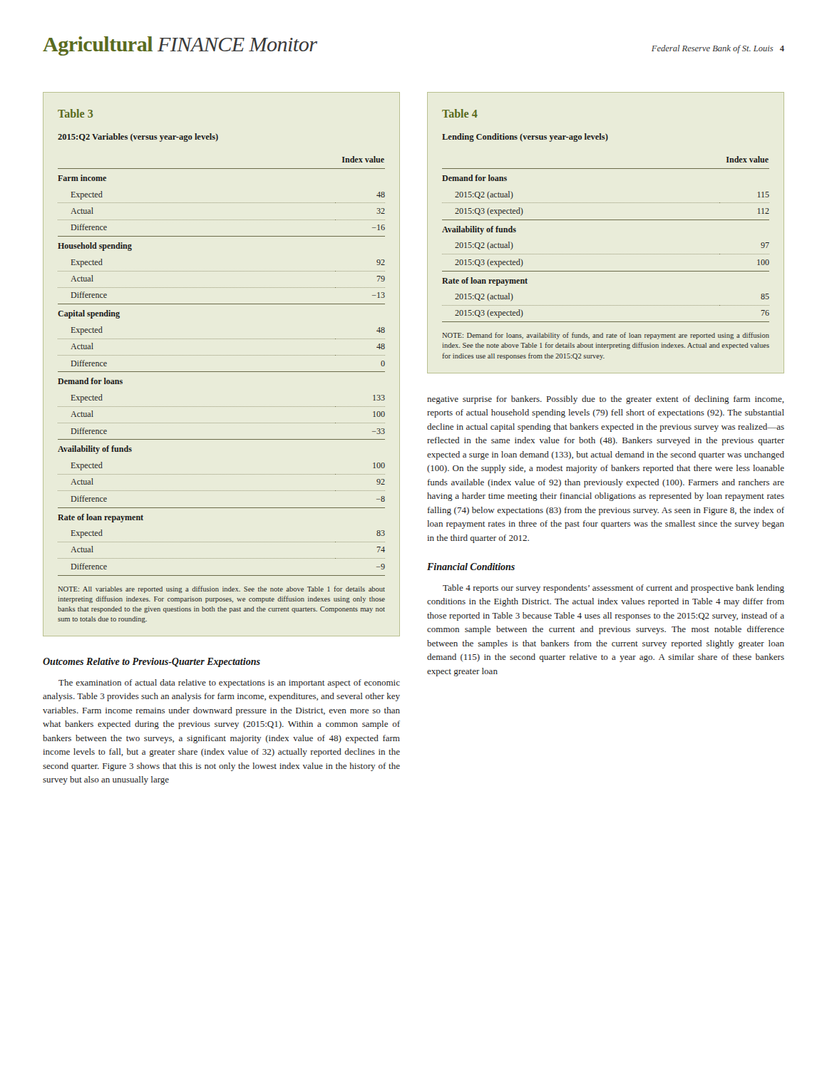Agricultural FINANCE Monitor
Federal Reserve Bank of St. Louis 4
Table 3
2015:Q2 Variables (versus year-ago levels)
| | Index value |
| --- | --- |
| Farm income | |
| Expected | 48 |
| Actual | 32 |
| Difference | −16 |
| Household spending | |
| Expected | 92 |
| Actual | 79 |
| Difference | −13 |
| Capital spending | |
| Expected | 48 |
| Actual | 48 |
| Difference | 0 |
| Demand for loans | |
| Expected | 133 |
| Actual | 100 |
| Difference | −33 |
| Availability of funds | |
| Expected | 100 |
| Actual | 92 |
| Difference | −8 |
| Rate of loan repayment | |
| Expected | 83 |
| Actual | 74 |
| Difference | −9 |
NOTE: All variables are reported using a diffusion index. See the note above Table 1 for details about interpreting diffusion indexes. For comparison purposes, we compute diffusion indexes using only those banks that responded to the given questions in both the past and the current quarters. Components may not sum to totals due to rounding.
Outcomes Relative to Previous-Quarter Expectations
The examination of actual data relative to expectations is an important aspect of economic analysis. Table 3 provides such an analysis for farm income, expenditures, and several other key variables. Farm income remains under downward pressure in the District, even more so than what bankers expected during the previous survey (2015:Q1). Within a common sample of bankers between the two surveys, a significant majority (index value of 48) expected farm income levels to fall, but a greater share (index value of 32) actually reported declines in the second quarter. Figure 3 shows that this is not only the lowest index value in the history of the survey but also an unusually large
Table 4
Lending Conditions (versus year-ago levels)
| | Index value |
| --- | --- |
| Demand for loans | |
| 2015:Q2 (actual) | 115 |
| 2015:Q3 (expected) | 112 |
| Availability of funds | |
| 2015:Q2 (actual) | 97 |
| 2015:Q3 (expected) | 100 |
| Rate of loan repayment | |
| 2015:Q2 (actual) | 85 |
| 2015:Q3 (expected) | 76 |
NOTE: Demand for loans, availability of funds, and rate of loan repayment are reported using a diffusion index. See the note above Table 1 for details about interpreting diffusion indexes. Actual and expected values for indices use all responses from the 2015:Q2 survey.
negative surprise for bankers. Possibly due to the greater extent of declining farm income, reports of actual household spending levels (79) fell short of expectations (92). The substantial decline in actual capital spending that bankers expected in the previous survey was realized—as reflected in the same index value for both (48). Bankers surveyed in the previous quarter expected a surge in loan demand (133), but actual demand in the second quarter was unchanged (100). On the supply side, a modest majority of bankers reported that there were less loanable funds available (index value of 92) than previously expected (100). Farmers and ranchers are having a harder time meeting their financial obligations as represented by loan repayment rates falling (74) below expectations (83) from the previous survey. As seen in Figure 8, the index of loan repayment rates in three of the past four quarters was the smallest since the survey began in the third quarter of 2012.
Financial Conditions
Table 4 reports our survey respondents’ assessment of current and prospective bank lending conditions in the Eighth District. The actual index values reported in Table 4 may differ from those reported in Table 3 because Table 4 uses all responses to the 2015:Q2 survey, instead of a common sample between the current and previous surveys. The most notable difference between the samples is that bankers from the current survey reported slightly greater loan demand (115) in the second quarter relative to a year ago. A similar share of these bankers expect greater loan